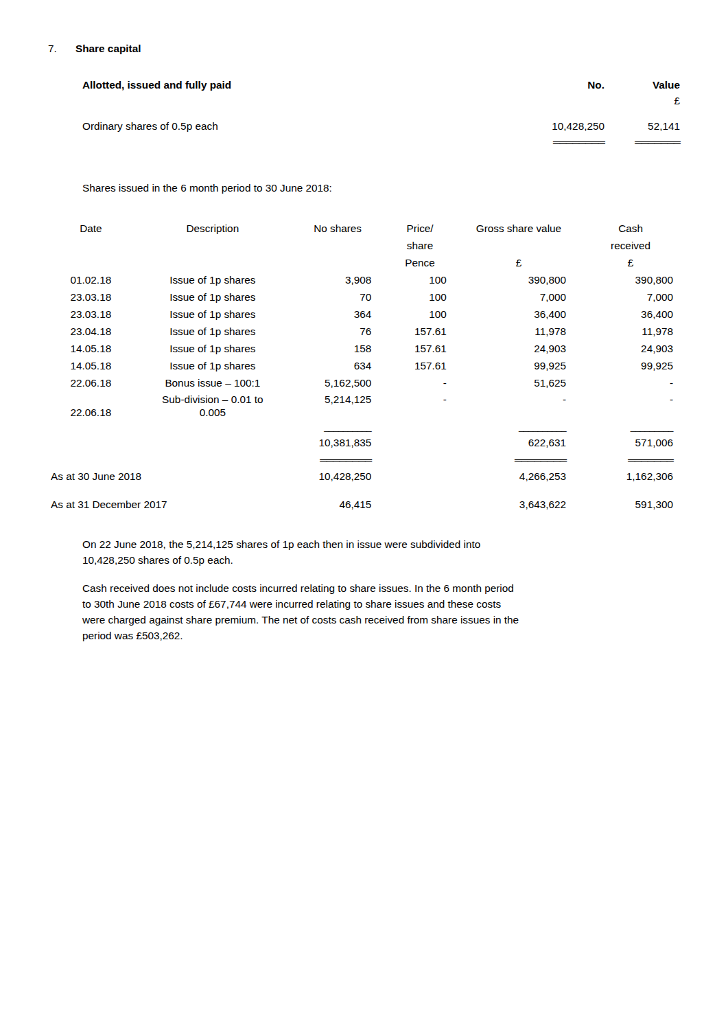7.
Share capital
| Allotted, issued and fully paid | No. | Value |
| | | £ |
| Ordinary shares of 0.5p each | 10,428,250 | 52,141 |
| | ════════ | ═══════ |
Shares issued in the 6 month period to 30 June 2018:
| Date | Description | No shares | Price/ | Gross share value | Cash |
| --- | --- | --- | --- | --- | --- |
| | | | share | | received |
| | | | Pence | £ | £ |
| 01.02.18 | Issue of 1p shares | 3,908 | 100 | 390,800 | 390,800 |
| 23.03.18 | Issue of 1p shares | 70 | 100 | 7,000 | 7,000 |
| 23.03.18 | Issue of 1p shares | 364 | 100 | 36,400 | 36,400 |
| 23.04.18 | Issue of 1p shares | 76 | 157.61 | 11,978 | 11,978 |
| 14.05.18 | Issue of 1p shares | 158 | 157.61 | 24,903 | 24,903 |
| 14.05.18 | Issue of 1p shares | 634 | 157.61 | 99,925 | 99,925 |
| 22.06.18 | Bonus issue – 100:1 | 5,162,500 | - | 51,625 | - |
| 22.06.18 | Sub-division – 0.01 to 0.005 | 5,214,125 | - | - | - |
| | | __________ | | __________ | _________ |
| | | 10,381,835 | | 622,631 | 571,006 |
| | | ════════ | | ════════ | ═══════ |
| As at 30 June 2018 | 10,428,250 | | 4,266,253 | 1,162,306 |
| As at 31 December 2017 | 46,415 | | 3,643,622 | 591,300 |
On 22 June 2018, the 5,214,125 shares of 1p each then in issue were subdivided into 10,428,250 shares of 0.5p each.
Cash received does not include costs incurred relating to share issues. In the 6 month period to 30th June 2018 costs of £67,744 were incurred relating to share issues and these costs were charged against share premium. The net of costs cash received from share issues in the period was £503,262.